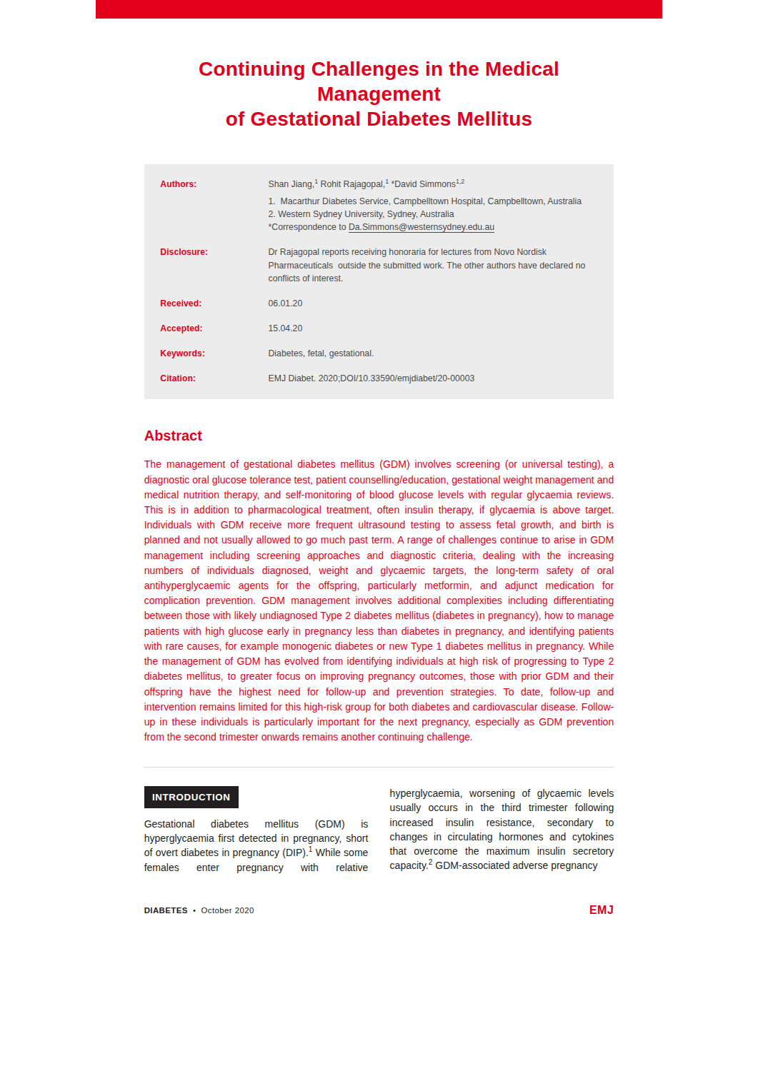Continuing Challenges in the Medical Management
of Gestational Diabetes Mellitus
| Authors: | Shan Jiang, 1 Rohit Rajagopal, 1 *David Simmons 1,2 1. Macarthur Diabetes Service, Campbelltown Hospital, Campbelltown, Australia 2. Western Sydney University, Sydney, Australia *Correspondence to Da.Simmons@westernsydney.edu.au |
| Disclosure: | Dr Rajagopal reports receiving honoraria for lectures from Novo Nordisk Pharmaceuticals outside the submitted work. The other authors have declared no conflicts of interest. |
| Received: | 06.01.20 |
| Accepted: | 15.04.20 |
| Keywords: | Diabetes, fetal, gestational. |
| Citation: | EMJ Diabet. 2020;DOI/10.33590/emjdiabet/20-00003 |
Abstract
The management of gestational diabetes mellitus (GDM) involves screening (or universal testing), a diagnostic oral glucose tolerance test, patient counselling/education, gestational weight management and medical nutrition therapy, and self-monitoring of blood glucose levels with regular glycaemia reviews. This is in addition to pharmacological treatment, often insulin therapy, if glycaemia is above target. Individuals with GDM receive more frequent ultrasound testing to assess fetal growth, and birth is planned and not usually allowed to go much past term. A range of challenges continue to arise in GDM management including screening approaches and diagnostic criteria, dealing with the increasing numbers of individuals diagnosed, weight and glycaemic targets, the long-term safety of oral antihyperglycaemic agents for the offspring, particularly metformin, and adjunct medication for complication prevention. GDM management involves additional complexities including differentiating between those with likely undiagnosed Type 2 diabetes mellitus (diabetes in pregnancy), how to manage patients with high glucose early in pregnancy less than diabetes in pregnancy, and identifying patients with rare causes, for example monogenic diabetes or new Type 1 diabetes mellitus in pregnancy. While the management of GDM has evolved from identifying individuals at high risk of progressing to Type 2 diabetes mellitus, to greater focus on improving pregnancy outcomes, those with prior GDM and their offspring have the highest need for follow-up and prevention strategies. To date, follow-up and intervention remains limited for this high-risk group for both diabetes and cardiovascular disease. Follow-up in these individuals is particularly important for the next pregnancy, especially as GDM prevention from the second trimester onwards remains another continuing challenge.
INTRODUCTION
Gestational diabetes mellitus (GDM) is hyperglycaemia first detected in pregnancy, short of overt diabetes in pregnancy (DIP).1 While some females enter pregnancy with relative hyperglycaemia, worsening of glycaemic levels usually occurs in the third trimester following increased insulin resistance, secondary to changes in circulating hormones and cytokines that overcome the maximum insulin secretory capacity.2 GDM-associated adverse pregnancy
DIABETES • October 2020
EMJ